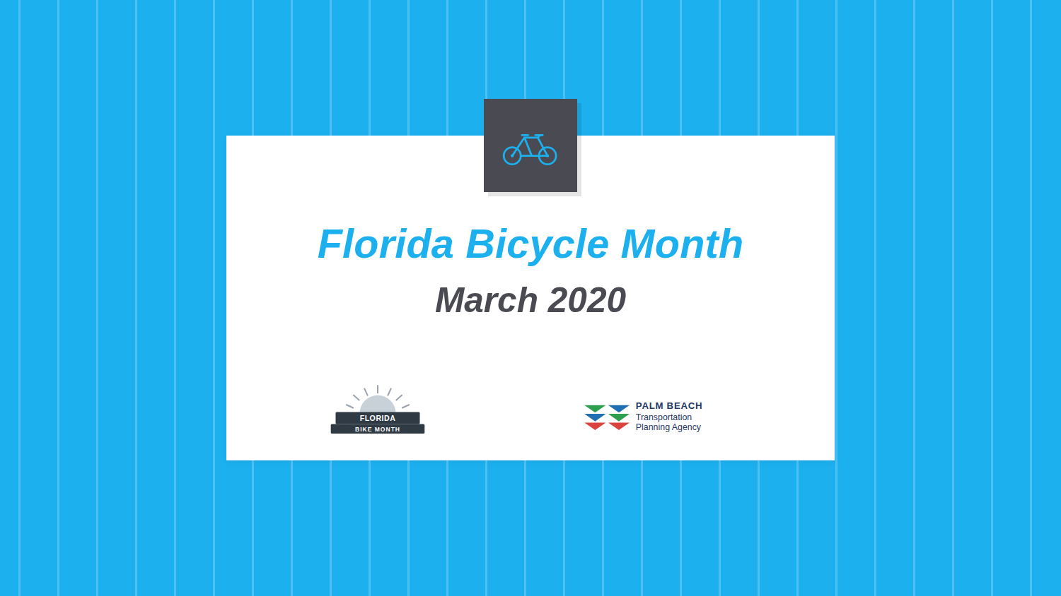Florida Bicycle Month
March 2020
FLORIDA BIKE MONTH
PALM BEACH Transportation Planning Agency